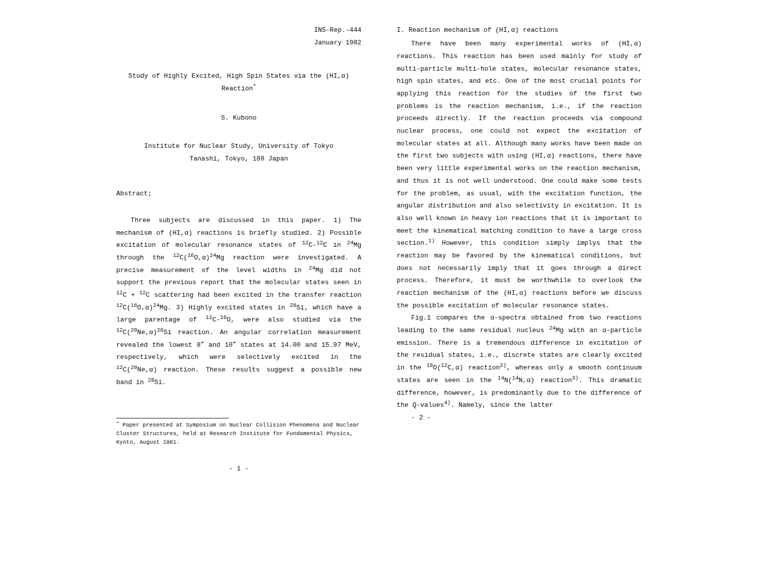INS-Rep.-444 January 1982
Study of Highly Excited, High Spin States via the (HI,α) Reaction*
S. Kubono
Institute for Nuclear Study, University of Tokyo
Tanashi, Tokyo, 188 Japan
Abstract;
Three subjects are discussed in this paper. 1) The mechanism of (HI,α) reactions is briefly studied. 2) Possible excitation of molecular resonance states of 12C-12C in 24Mg through the 12C(16O,α)24Mg reaction were investigated. A precise measurement of the level widths in 24Mg did not support the previous report that the molecular states seen in 12C + 12C scattering had been excited in the transfer reaction 12C(16O,α)24Mg. 3) Highly excited states in 28Si, which have a large parentage of 12C-16O, were also studied via the 12C(20Ne,α)28Si reaction. An angular correlation measurement revealed the lowest 8+ and 10+ states at 14.00 and 15.97 MeV, respectively, which were selectively excited in the 12C(20Ne,α) reaction. These results suggest a possible new band in 28Si.
* Paper presented at Symposium on Nuclear Collision Phenomena and Nuclear Cluster Structures, held at Research Institute for Fundamental Physics, Kyoto, August 1981.
- 1 -
I. Reaction mechanism of (HI,α) reactions
There have been many experimental works of (HI,α) reactions. This reaction has been used mainly for study of multi-particle multi-hole states, molecular resonance states, high spin states, and etc. One of the most crucial points for applying this reaction for the studies of the first two problems is the reaction mechanism, i.e., if the reaction proceeds directly. If the reaction proceeds via compound nuclear process, one could not expect the excitation of molecular states at all. Although many works have been made on the first two subjects with using (HI,α) reactions, there have been very little experimental works on the reaction mechanism, and thus it is not well understood. One could make some tests for the problem, as usual, with the excitation function, the angular distribution and also selectivity in excitation. It is also well known in heavy ion reactions that it is important to meet the kinematical matching condition to have a large cross section.1) However, this condition simply implys that the reaction may be favored by the kinematical conditions, but does not necessarily imply that it goes through a direct process. Therefore, it must be worthwhile to overlook the reaction mechanism of the (HI,α) reactions before we discuss the possible excitation of molecular resonance states.
Fig.1 compares the α-spectra obtained from two reactions leading to the same residual nucleus 24Mg with an α-particle emission. There is a tremendous difference in excitation of the residual states, i.e., discrete states are clearly excited in the 16O(12C,α) reaction2), whereas only a smooth continuum states are seen in the 14N(14N,α) reaction3). This dramatic difference, however, is predominantly due to the difference of the Q-values4). Namely, since the latter
- 2 -